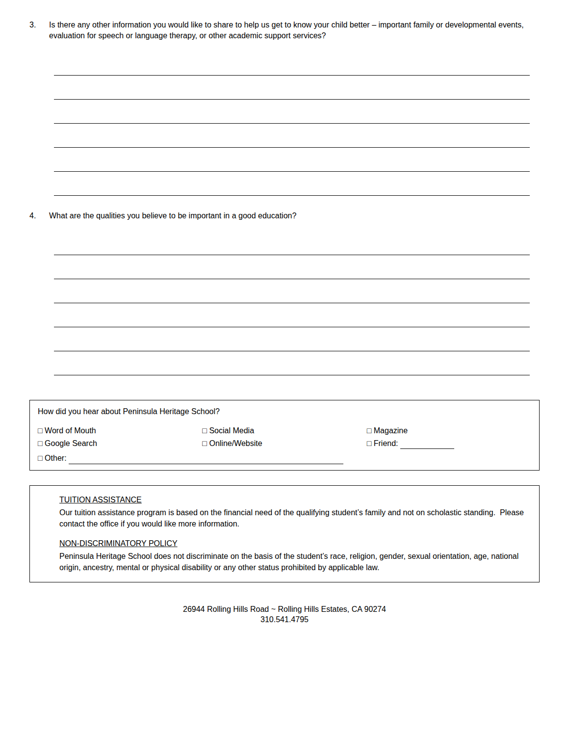3.
Is there any other information you would like to share to help us get to know your child better – important family or developmental events, evaluation for speech or language therapy, or other academic support services?
4.
What are the qualities you believe to be important in a good education?
How did you hear about Peninsula Heritage School?
| □ Word of Mouth | □ Social Media | □ Magazine |
| □ Google Search | □ Online/Website | □ Friend: |
□ Other:
TUITION ASSISTANCE
Our tuition assistance program is based on the financial need of the qualifying student’s family and not on scholastic standing. Please contact the office if you would like more information.
NON-DISCRIMINATORY POLICY
Peninsula Heritage School does not discriminate on the basis of the student’s race, religion, gender, sexual orientation, age, national origin, ancestry, mental or physical disability or any other status prohibited by applicable law.
26944 Rolling Hills Road ~ Rolling Hills Estates, CA 90274
310.541.4795